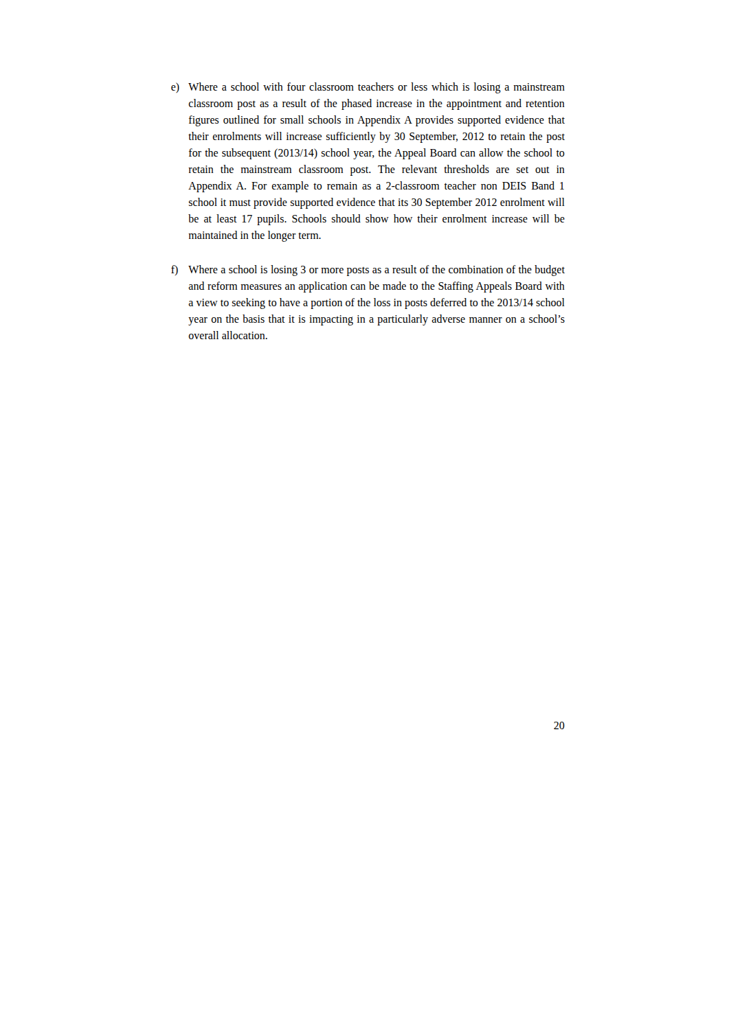e)
Where a school with four classroom teachers or less which is losing a mainstream classroom post as a result of the phased increase in the appointment and retention figures outlined for small schools in Appendix A provides supported evidence that their enrolments will increase sufficiently by 30 September, 2012 to retain the post for the subsequent (2013/14) school year, the Appeal Board can allow the school to retain the mainstream classroom post. The relevant thresholds are set out in Appendix A. For example to remain as a 2-classroom teacher non DEIS Band 1 school it must provide supported evidence that its 30 September 2012 enrolment will be at least 17 pupils. Schools should show how their enrolment increase will be maintained in the longer term.
f)
Where a school is losing 3 or more posts as a result of the combination of the budget and reform measures an application can be made to the Staffing Appeals Board with a view to seeking to have a portion of the loss in posts deferred to the 2013/14 school year on the basis that it is impacting in a particularly adverse manner on a school’s overall allocation.
20